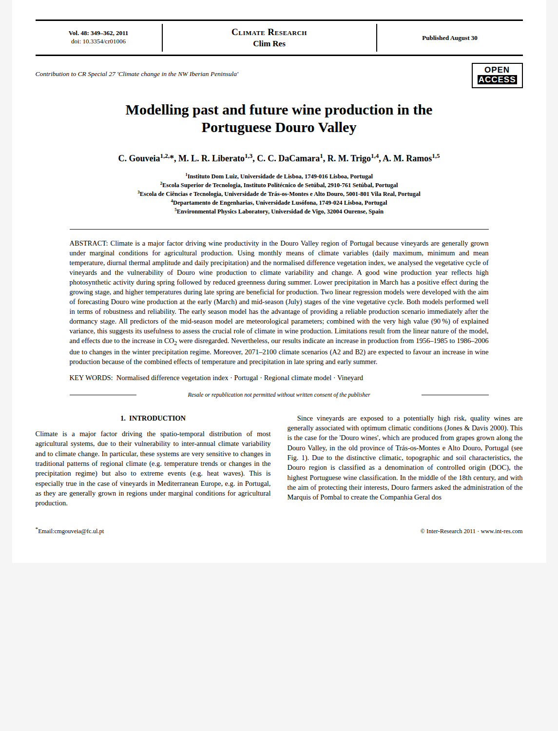| Vol. 48: 349–362, 2011 doi: 10.3354/cr01006 | Climate Research Clim Res | Published August 30 |
Contribution to CR Special 27 'Climate change in the NW Iberian Peninsula'
OPEN ACCESS
Modelling past and future wine production in the
Portuguese Douro Valley
C. Gouveia1,2,*, M. L. R. Liberato1,3, C. C. DaCamara1, R. M. Trigo1,4, A. M. Ramos1,5
1Instituto Dom Luiz, Universidade de Lisboa, 1749-016 Lisboa, Portugal
2Escola Superior de Tecnologia, Instituto Politécnico de Setúbal, 2910-761 Setúbal, Portugal
3Escola de Ciências e Tecnologia, Universidade de Trás-os-Montes e Alto Douro, 5001-801 Vila Real, Portugal
4Departamento de Engenharias, Universidade Lusófona, 1749-024 Lisboa, Portugal
5Environmental Physics Laboratory, Universidad de Vigo, 32004 Ourense, Spain
ABSTRACT: Climate is a major factor driving wine productivity in the Douro Valley region of Portugal because vineyards are generally grown under marginal conditions for agricultural production. Using monthly means of climate variables (daily maximum, minimum and mean temperature, diurnal thermal amplitude and daily precipitation) and the normalised difference vegetation index, we analysed the vegetative cycle of vineyards and the vulnerability of Douro wine production to climate variability and change. A good wine production year reflects high photosynthetic activity during spring followed by reduced greenness during summer. Lower precipitation in March has a positive effect during the growing stage, and higher temperatures during late spring are beneficial for production. Two linear regression models were developed with the aim of forecasting Douro wine production at the early (March) and mid-season (July) stages of the vine vegetative cycle. Both models performed well in terms of robustness and reliability. The early season model has the advantage of providing a reliable production scenario immediately after the dormancy stage. All predictors of the mid-season model are meteorological parameters; combined with the very high value (90 %) of explained variance, this suggests its usefulness to assess the crucial role of climate in wine production. Limitations result from the linear nature of the model, and effects due to the increase in CO2 were disregarded. Nevertheless, our results indicate an increase in production from 1956–1985 to 1986–2006 due to changes in the winter precipitation regime. Moreover, 2071–2100 climate scenarios (A2 and B2) are expected to favour an increase in wine production because of the combined effects of temperature and precipitation in late spring and early summer.
KEY WORDS: Normalised difference vegetation index · Portugal · Regional climate model · Vineyard
Resale or republication not permitted without written consent of the publisher
1. INTRODUCTION
Climate is a major factor driving the spatio-temporal distribution of most agricultural systems, due to their vulnerability to inter-annual climate variability and to climate change. In particular, these systems are very sensitive to changes in traditional patterns of regional climate (e.g. temperature trends or changes in the precipitation regime) but also to extreme events (e.g. heat waves). This is especially true in the case of vineyards in Mediterranean Europe, e.g. in Portugal, as they are generally grown in regions under marginal conditions for agricultural production.
Since vineyards are exposed to a potentially high risk, quality wines are generally associated with optimum climatic conditions (Jones & Davis 2000). This is the case for the 'Douro wines', which are produced from grapes grown along the Douro Valley, in the old province of Trás-os-Montes e Alto Douro, Portugal (see Fig. 1). Due to the distinctive climatic, topographic and soil characteristics, the Douro region is classified as a denomination of controlled origin (DOC), the highest Portuguese wine classification. In the middle of the 18th century, and with the aim of protecting their interests, Douro farmers asked the administration of the Marquis of Pombal to create the Companhia Geral dos
*Email:cmgouveia@fc.ul.pt
© Inter-Research 2011 · www.int-res.com